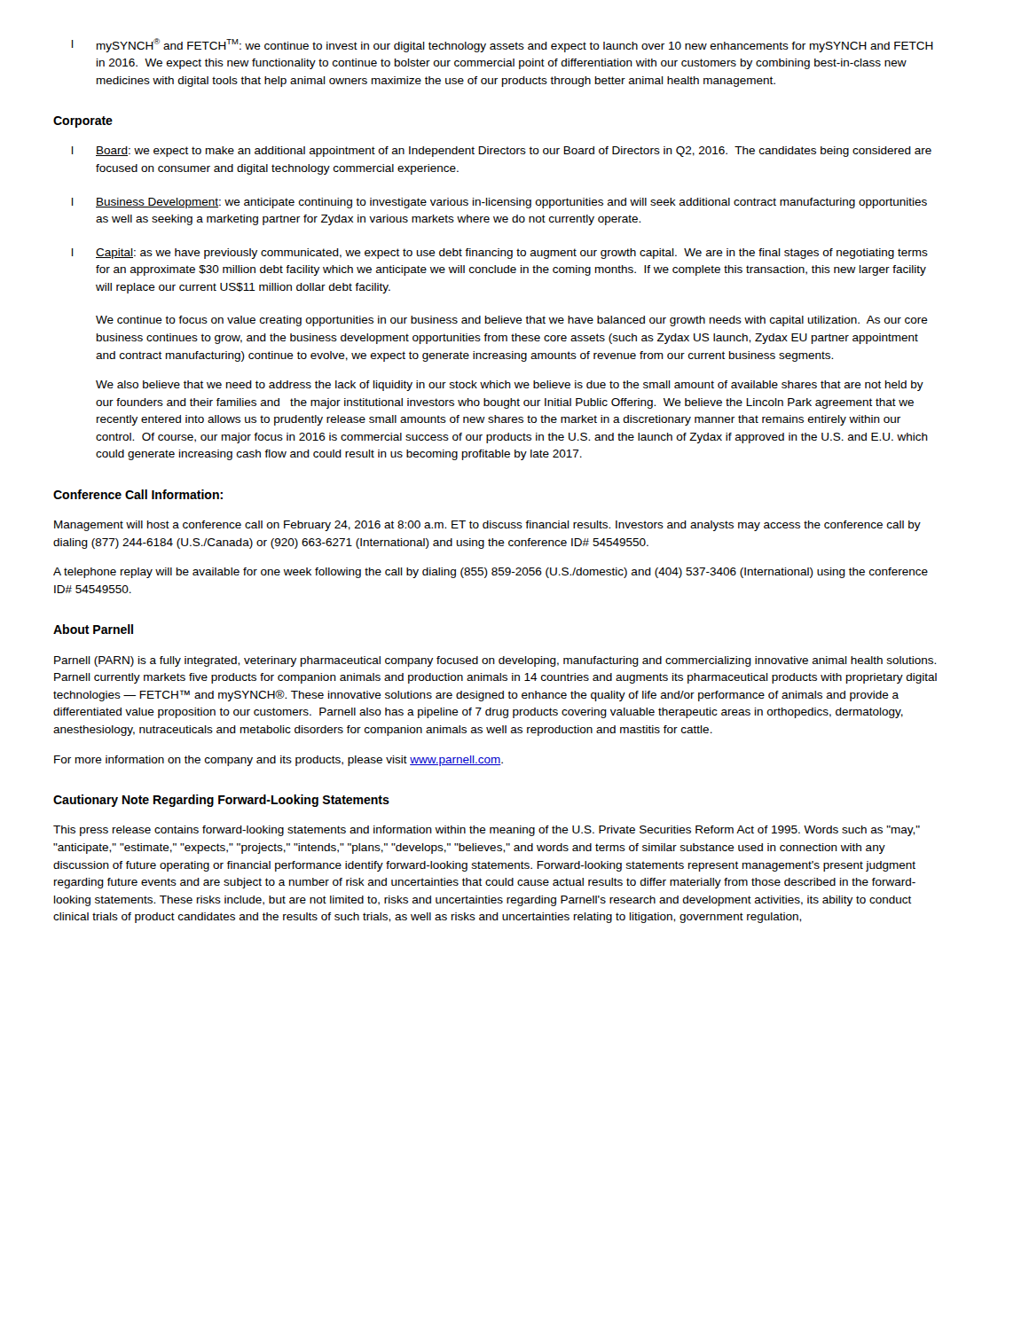mySYNCH® and FETCHTM: we continue to invest in our digital technology assets and expect to launch over 10 new enhancements for mySYNCH and FETCH in 2016. We expect this new functionality to continue to bolster our commercial point of differentiation with our customers by combining best-in-class new medicines with digital tools that help animal owners maximize the use of our products through better animal health management.
Corporate
Board: we expect to make an additional appointment of an Independent Directors to our Board of Directors in Q2, 2016. The candidates being considered are focused on consumer and digital technology commercial experience.
Business Development: we anticipate continuing to investigate various in-licensing opportunities and will seek additional contract manufacturing opportunities as well as seeking a marketing partner for Zydax in various markets where we do not currently operate.
Capital: as we have previously communicated, we expect to use debt financing to augment our growth capital. We are in the final stages of negotiating terms for an approximate $30 million debt facility which we anticipate we will conclude in the coming months. If we complete this transaction, this new larger facility will replace our current US$11 million dollar debt facility.
We continue to focus on value creating opportunities in our business and believe that we have balanced our growth needs with capital utilization. As our core business continues to grow, and the business development opportunities from these core assets (such as Zydax US launch, Zydax EU partner appointment and contract manufacturing) continue to evolve, we expect to generate increasing amounts of revenue from our current business segments.
We also believe that we need to address the lack of liquidity in our stock which we believe is due to the small amount of available shares that are not held by our founders and their families and the major institutional investors who bought our Initial Public Offering. We believe the Lincoln Park agreement that we recently entered into allows us to prudently release small amounts of new shares to the market in a discretionary manner that remains entirely within our control. Of course, our major focus in 2016 is commercial success of our products in the U.S. and the launch of Zydax if approved in the U.S. and E.U. which could generate increasing cash flow and could result in us becoming profitable by late 2017.
Conference Call Information:
Management will host a conference call on February 24, 2016 at 8:00 a.m. ET to discuss financial results. Investors and analysts may access the conference call by dialing (877) 244-6184 (U.S./Canada) or (920) 663-6271 (International) and using the conference ID# 54549550.
A telephone replay will be available for one week following the call by dialing (855) 859-2056 (U.S./domestic) and (404) 537-3406 (International) using the conference ID# 54549550.
About Parnell
Parnell (PARN) is a fully integrated, veterinary pharmaceutical company focused on developing, manufacturing and commercializing innovative animal health solutions. Parnell currently markets five products for companion animals and production animals in 14 countries and augments its pharmaceutical products with proprietary digital technologies — FETCH™ and mySYNCH®. These innovative solutions are designed to enhance the quality of life and/or performance of animals and provide a differentiated value proposition to our customers. Parnell also has a pipeline of 7 drug products covering valuable therapeutic areas in orthopedics, dermatology, anesthesiology, nutraceuticals and metabolic disorders for companion animals as well as reproduction and mastitis for cattle.
For more information on the company and its products, please visit www.parnell.com.
Cautionary Note Regarding Forward-Looking Statements
This press release contains forward-looking statements and information within the meaning of the U.S. Private Securities Reform Act of 1995. Words such as "may," "anticipate," "estimate," "expects," "projects," "intends," "plans," "develops," "believes," and words and terms of similar substance used in connection with any discussion of future operating or financial performance identify forward-looking statements. Forward-looking statements represent management's present judgment regarding future events and are subject to a number of risk and uncertainties that could cause actual results to differ materially from those described in the forward-looking statements. These risks include, but are not limited to, risks and uncertainties regarding Parnell's research and development activities, its ability to conduct clinical trials of product candidates and the results of such trials, as well as risks and uncertainties relating to litigation, government regulation,